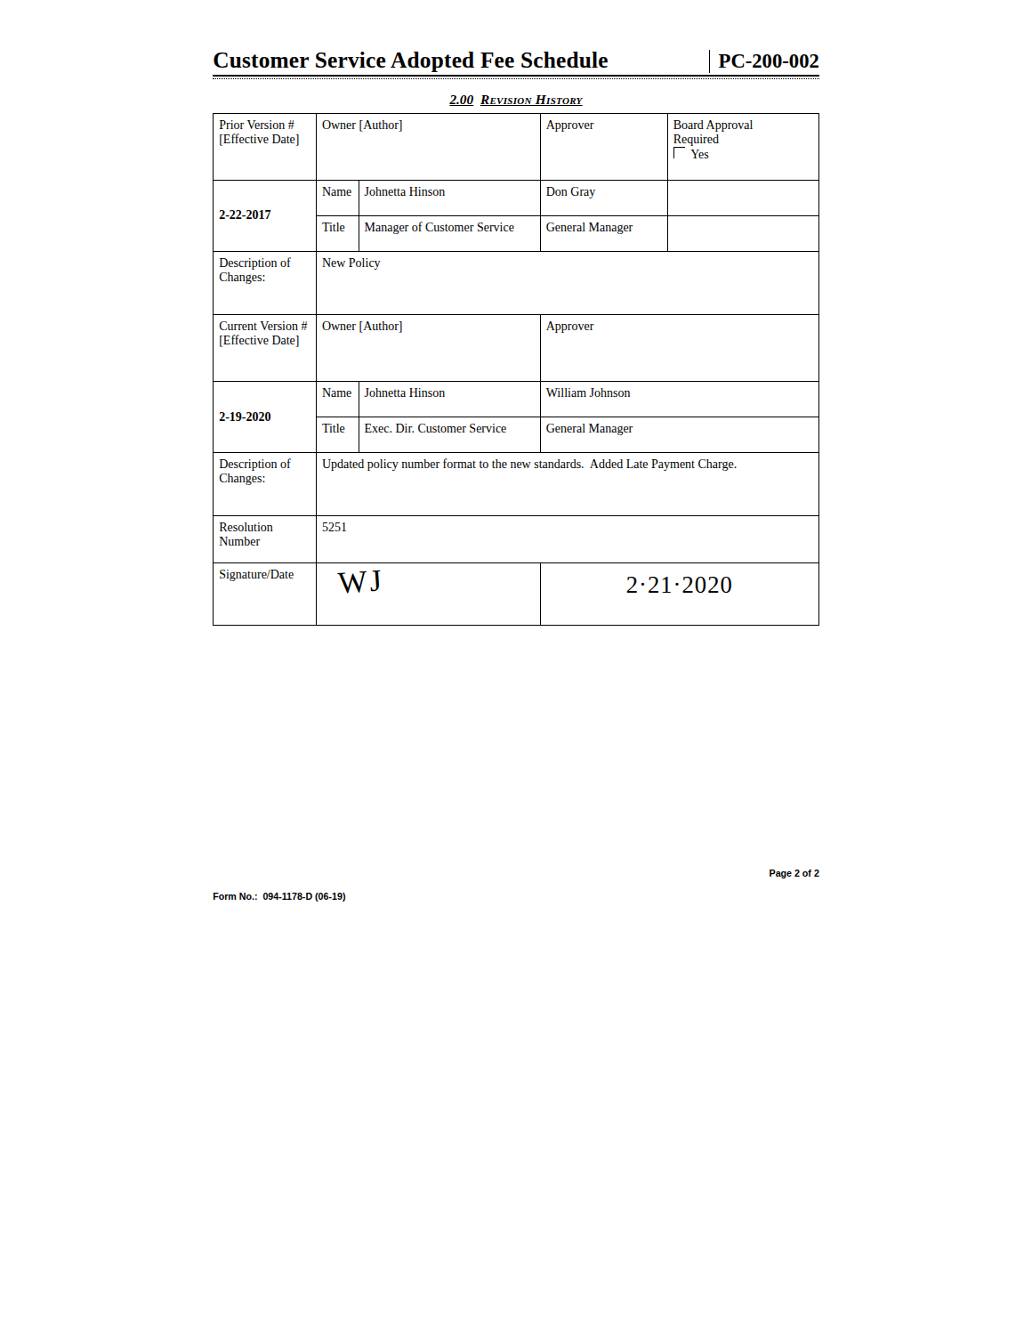Customer Service Adopted Fee Schedule
PC-200-002
2.00 Revision History
| Prior Version # [Effective Date] | Owner [Author] | Approver | Board Approval Required Yes |
| 2-22-2017 | Name | Johnetta Hinson | Don Gray | |
| Title | Manager of Customer Service | General Manager | |
| Description of Changes: | New Policy |
| Current Version # [Effective Date] | Owner [Author] | Approver |
| 2-19-2020 | Name | Johnetta Hinson | William Johnson |
| Title | Exec. Dir. Customer Service | General Manager |
| Description of Changes: | Updated policy number format to the new standards. Added Late Payment Charge. |
| Resolution Number | 5251 |
| Signature/Date | W J | 2·21·2020 |
Page 2 of 2
Form No.: 094-1178-D (06-19)